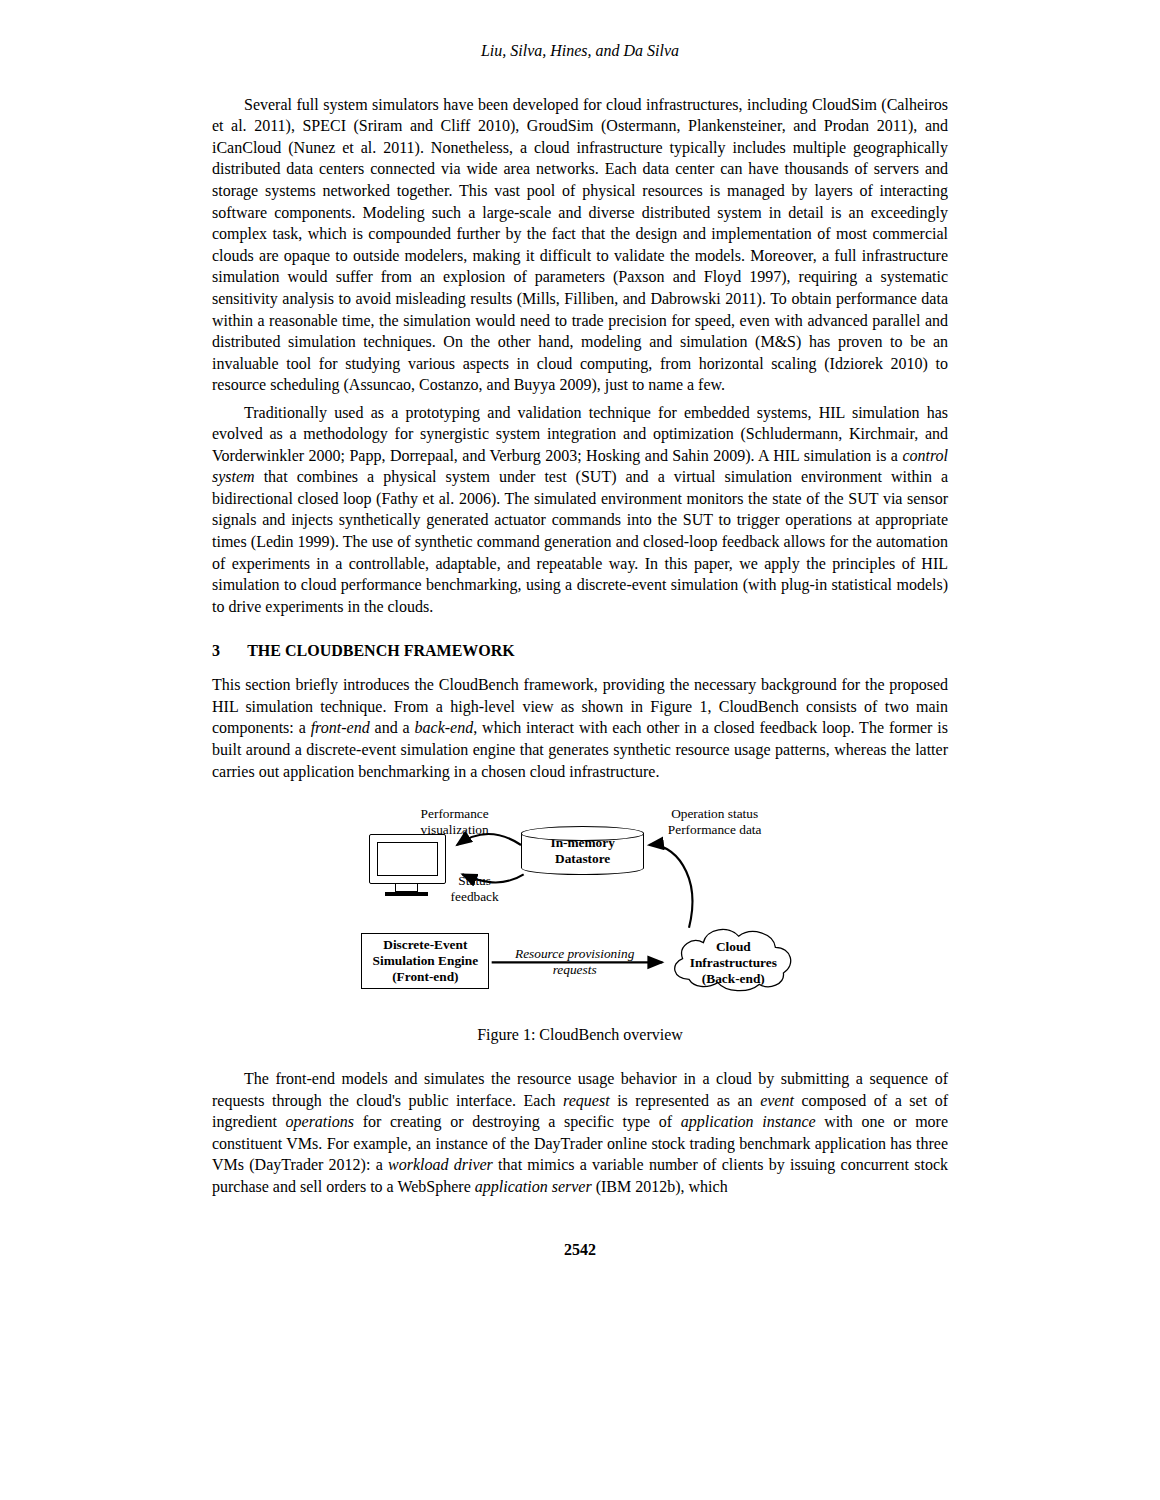Liu, Silva, Hines, and Da Silva
Several full system simulators have been developed for cloud infrastructures, including CloudSim (Calheiros et al. 2011), SPECI (Sriram and Cliff 2010), GroudSim (Ostermann, Plankensteiner, and Prodan 2011), and iCanCloud (Nunez et al. 2011). Nonetheless, a cloud infrastructure typically includes multiple geographically distributed data centers connected via wide area networks. Each data center can have thousands of servers and storage systems networked together. This vast pool of physical resources is managed by layers of interacting software components. Modeling such a large-scale and diverse distributed system in detail is an exceedingly complex task, which is compounded further by the fact that the design and implementation of most commercial clouds are opaque to outside modelers, making it difficult to validate the models. Moreover, a full infrastructure simulation would suffer from an explosion of parameters (Paxson and Floyd 1997), requiring a systematic sensitivity analysis to avoid misleading results (Mills, Filliben, and Dabrowski 2011). To obtain performance data within a reasonable time, the simulation would need to trade precision for speed, even with advanced parallel and distributed simulation techniques. On the other hand, modeling and simulation (M&S) has proven to be an invaluable tool for studying various aspects in cloud computing, from horizontal scaling (Idziorek 2010) to resource scheduling (Assuncao, Costanzo, and Buyya 2009), just to name a few.
Traditionally used as a prototyping and validation technique for embedded systems, HIL simulation has evolved as a methodology for synergistic system integration and optimization (Schludermann, Kirchmair, and Vorderwinkler 2000; Papp, Dorrepaal, and Verburg 2003; Hosking and Sahin 2009). A HIL simulation is a control system that combines a physical system under test (SUT) and a virtual simulation environment within a bidirectional closed loop (Fathy et al. 2006). The simulated environment monitors the state of the SUT via sensor signals and injects synthetically generated actuator commands into the SUT to trigger operations at appropriate times (Ledin 1999). The use of synthetic command generation and closed-loop feedback allows for the automation of experiments in a controllable, adaptable, and repeatable way. In this paper, we apply the principles of HIL simulation to cloud performance benchmarking, using a discrete-event simulation (with plug-in statistical models) to drive experiments in the clouds.
3 The CloudBench Framework
This section briefly introduces the CloudBench framework, providing the necessary background for the proposed HIL simulation technique. From a high-level view as shown in Figure 1, CloudBench consists of two main components: a front-end and a back-end, which interact with each other in a closed feedback loop. The former is built around a discrete-event simulation engine that generates synthetic resource usage patterns, whereas the latter carries out application benchmarking in a chosen cloud infrastructure.
Performance
visualization
Status
feedback
Operation status
Performance data
In-memory
Datastore
Discrete-Event
Simulation Engine
(Front-end)
Resource provisioning requests
Cloud
Infrastructures
(Back-end)
Figure 1: CloudBench overview
The front-end models and simulates the resource usage behavior in a cloud by submitting a sequence of requests through the cloud's public interface. Each request is represented as an event composed of a set of ingredient operations for creating or destroying a specific type of application instance with one or more constituent VMs. For example, an instance of the DayTrader online stock trading benchmark application has three VMs (DayTrader 2012): a workload driver that mimics a variable number of clients by issuing concurrent stock purchase and sell orders to a WebSphere application server (IBM 2012b), which
2542